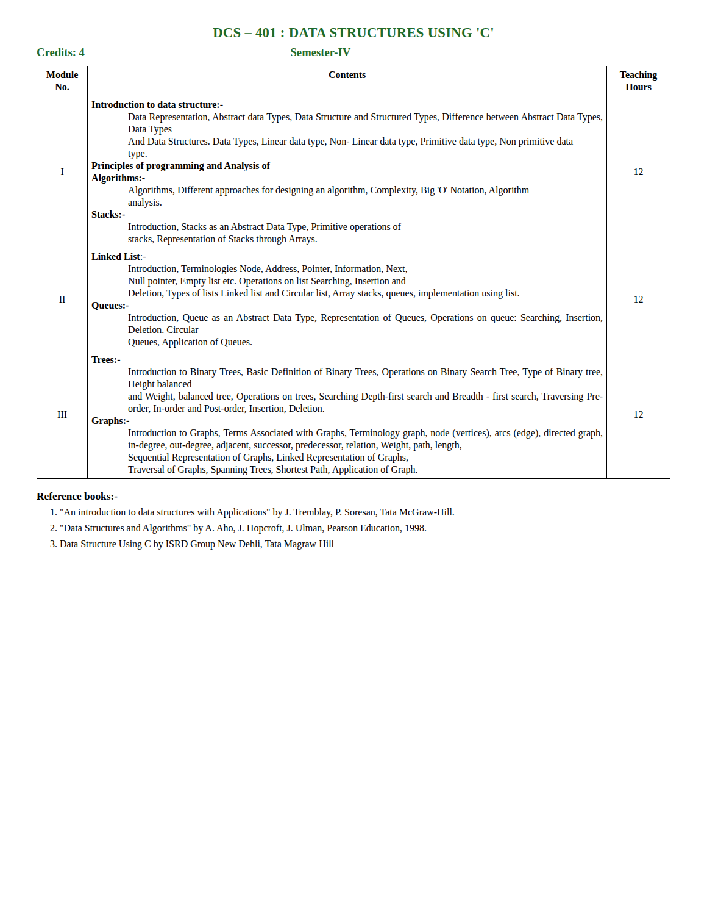DCS – 401 : DATA STRUCTURES USING 'C'
Credits: 4
Semester-IV
| Module No. | Contents | Teaching Hours |
| --- | --- | --- |
| I | Introduction to data structure:- Data Representation, Abstract data Types, Data Structure and Structured Types, Difference between Abstract Data Types, Data Types And Data Structures. Data Types, Linear data type, Non- Linear data type, Primitive data type, Non primitive data type. Principles of programming and Analysis of Algorithms:- Algorithms, Different approaches for designing an algorithm, Complexity, Big 'O' Notation, Algorithm analysis. Stacks:- Introduction, Stacks as an Abstract Data Type, Primitive operations of stacks, Representation of Stacks through Arrays. | 12 |
| II | Linked List :- Introduction, Terminologies Node, Address, Pointer, Information, Next, Null pointer, Empty list etc. Operations on list Searching, Insertion and Deletion, Types of lists Linked list and Circular list, Array stacks, queues, implementation using list. Queues:- Introduction, Queue as an Abstract Data Type, Representation of Queues, Operations on queue: Searching, Insertion, Deletion. Circular Queues, Application of Queues. | 12 |
| III | Trees:- Introduction to Binary Trees, Basic Definition of Binary Trees, Operations on Binary Search Tree, Type of Binary tree, Height balanced and Weight, balanced tree, Operations on trees, Searching Depth-first search and Breadth - first search, Traversing Pre-order, In-order and Post-order, Insertion, Deletion. Graphs:- Introduction to Graphs, Terms Associated with Graphs, Terminology graph, node (vertices), arcs (edge), directed graph, in-degree, out-degree, adjacent, successor, predecessor, relation, Weight, path, length, Sequential Representation of Graphs, Linked Representation of Graphs, Traversal of Graphs, Spanning Trees, Shortest Path, Application of Graph. | 12 |
Reference books:-
"An introduction to data structures with Applications" by J. Tremblay, P. Soresan, Tata McGraw-Hill.
"Data Structures and Algorithms" by A. Aho, J. Hopcroft, J. Ulman, Pearson Education, 1998.
Data Structure Using C by ISRD Group New Dehli, Tata Magraw Hill